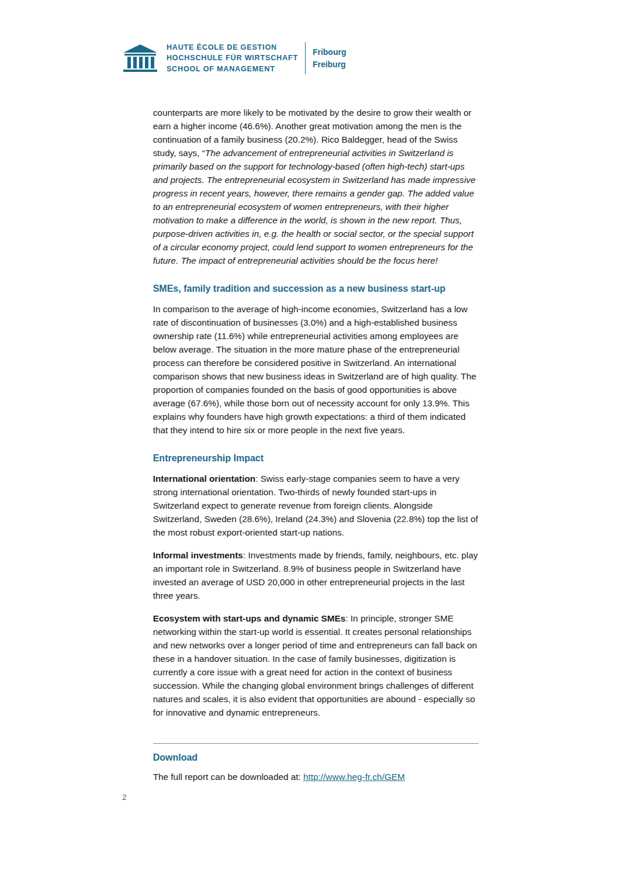Haute École de Gestion
Hochschule für Wirtschaft
School of Management
Fribourg
Freiburg
counterparts are more likely to be motivated by the desire to grow their wealth or earn a higher income (46.6%). Another great motivation among the men is the continuation of a family business (20.2%). Rico Baldegger, head of the Swiss study, says, “The advancement of entrepreneurial activities in Switzerland is primarily based on the support for technology-based (often high-tech) start-ups and projects. The entrepreneurial ecosystem in Switzerland has made impressive progress in recent years, however, there remains a gender gap. The added value to an entrepreneurial ecosystem of women entrepreneurs, with their higher motivation to make a difference in the world, is shown in the new report. Thus, purpose-driven activities in, e.g. the health or social sector, or the special support of a circular economy project, could lend support to women entrepreneurs for the future. The impact of entrepreneurial activities should be the focus here!
SMEs, family tradition and succession as a new business start-up
In comparison to the average of high-income economies, Switzerland has a low rate of discontinuation of businesses (3.0%) and a high-established business ownership rate (11.6%) while entrepreneurial activities among employees are below average. The situation in the more mature phase of the entrepreneurial process can therefore be considered positive in Switzerland. An international comparison shows that new business ideas in Switzerland are of high quality. The proportion of companies founded on the basis of good opportunities is above average (67.6%), while those born out of necessity account for only 13.9%. This explains why founders have high growth expectations: a third of them indicated that they intend to hire six or more people in the next five years.
Entrepreneurship Impact
International orientation: Swiss early-stage companies seem to have a very strong international orientation. Two-thirds of newly founded start-ups in Switzerland expect to generate revenue from foreign clients. Alongside Switzerland, Sweden (28.6%), Ireland (24.3%) and Slovenia (22.8%) top the list of the most robust export-oriented start-up nations.
Informal investments: Investments made by friends, family, neighbours, etc. play an important role in Switzerland. 8.9% of business people in Switzerland have invested an average of USD 20,000 in other entrepreneurial projects in the last three years.
Ecosystem with start-ups and dynamic SMEs: In principle, stronger SME networking within the start-up world is essential. It creates personal relationships and new networks over a longer period of time and entrepreneurs can fall back on these in a handover situation. In the case of family businesses, digitization is currently a core issue with a great need for action in the context of business succession. While the changing global environment brings challenges of different natures and scales, it is also evident that opportunities are abound - especially so for innovative and dynamic entrepreneurs.
Download
The full report can be downloaded at: http://www.heg-fr.ch/GEM
2